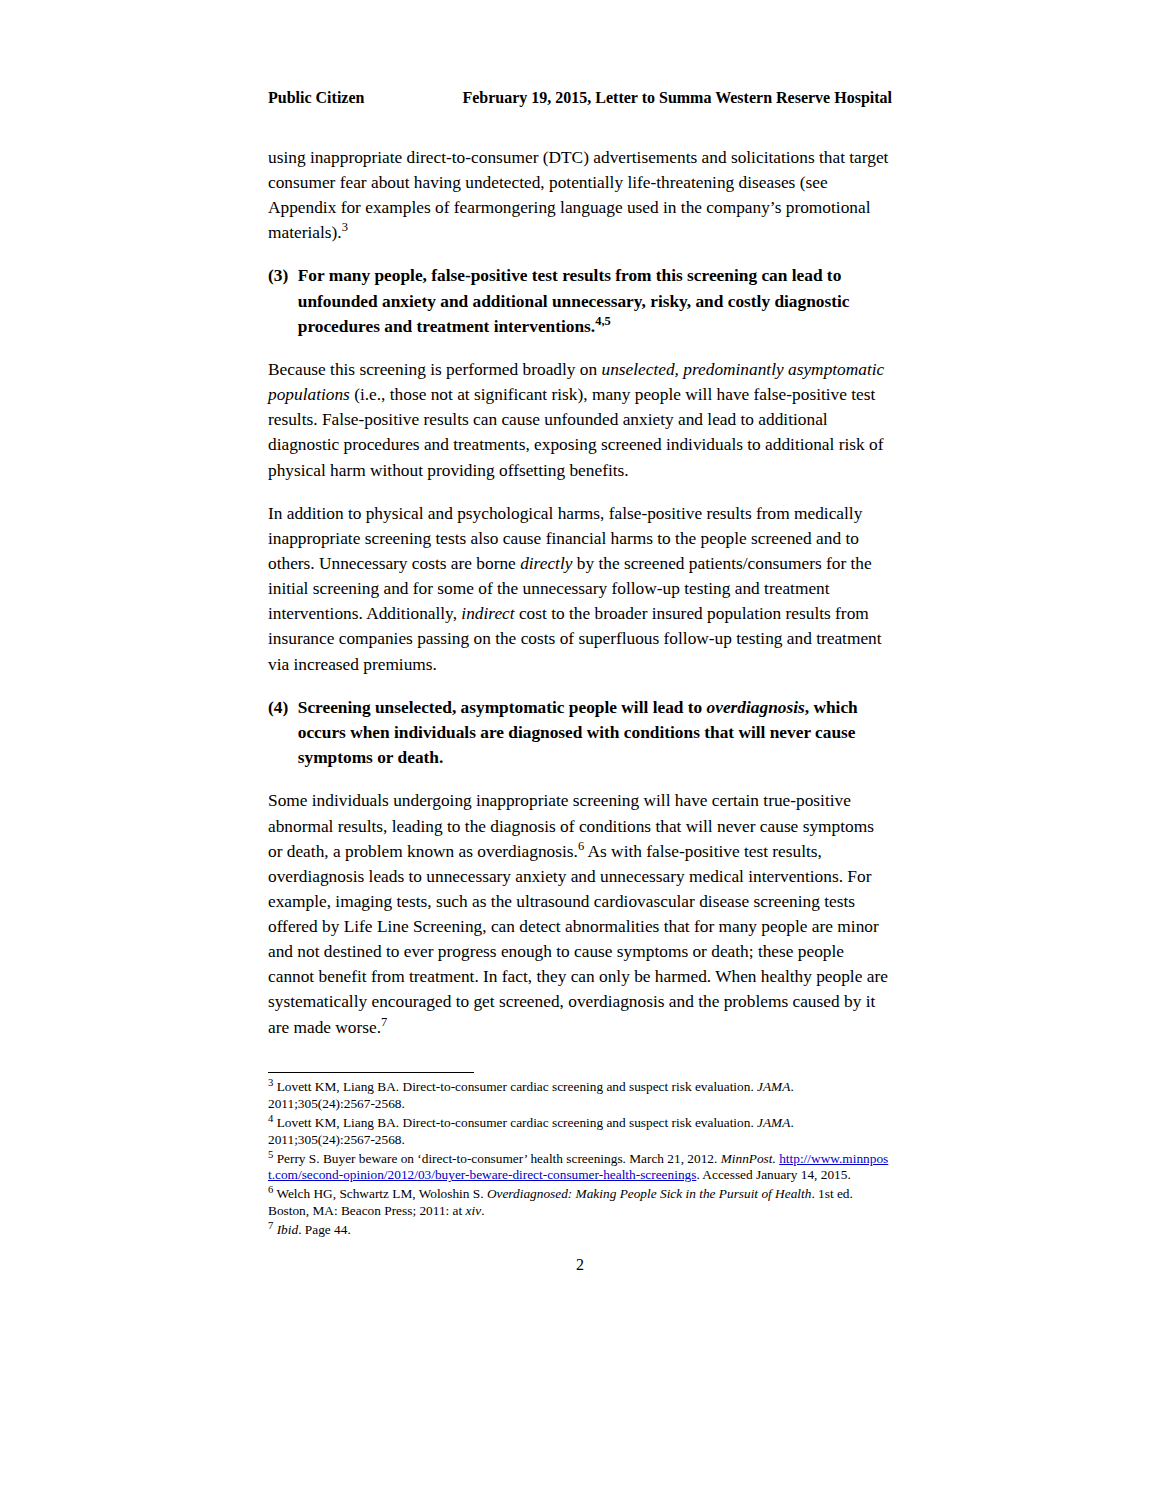Public Citizen February 19, 2015, Letter to Summa Western Reserve Hospital
using inappropriate direct-to-consumer (DTC) advertisements and solicitations that target consumer fear about having undetected, potentially life-threatening diseases (see Appendix for examples of fearmongering language used in the company’s promotional materials).3
(3) For many people, false-positive test results from this screening can lead to unfounded anxiety and additional unnecessary, risky, and costly diagnostic procedures and treatment interventions.4,5
Because this screening is performed broadly on unselected, predominantly asymptomatic populations (i.e., those not at significant risk), many people will have false-positive test results. False-positive results can cause unfounded anxiety and lead to additional diagnostic procedures and treatments, exposing screened individuals to additional risk of physical harm without providing offsetting benefits.
In addition to physical and psychological harms, false-positive results from medically inappropriate screening tests also cause financial harms to the people screened and to others. Unnecessary costs are borne directly by the screened patients/consumers for the initial screening and for some of the unnecessary follow-up testing and treatment interventions. Additionally, indirect cost to the broader insured population results from insurance companies passing on the costs of superfluous follow-up testing and treatment via increased premiums.
(4) Screening unselected, asymptomatic people will lead to overdiagnosis, which occurs when individuals are diagnosed with conditions that will never cause symptoms or death.
Some individuals undergoing inappropriate screening will have certain true-positive abnormal results, leading to the diagnosis of conditions that will never cause symptoms or death, a problem known as overdiagnosis.6 As with false-positive test results, overdiagnosis leads to unnecessary anxiety and unnecessary medical interventions. For example, imaging tests, such as the ultrasound cardiovascular disease screening tests offered by Life Line Screening, can detect abnormalities that for many people are minor and not destined to ever progress enough to cause symptoms or death; these people cannot benefit from treatment. In fact, they can only be harmed. When healthy people are systematically encouraged to get screened, overdiagnosis and the problems caused by it are made worse.7
3 Lovett KM, Liang BA. Direct-to-consumer cardiac screening and suspect risk evaluation. JAMA. 2011;305(24):2567-2568.
4 Lovett KM, Liang BA. Direct-to-consumer cardiac screening and suspect risk evaluation. JAMA. 2011;305(24):2567-2568.
5 Perry S. Buyer beware on ‘direct-to-consumer’ health screenings. March 21, 2012. MinnPost. http://www.minnpost.com/second-opinion/2012/03/buyer-beware-direct-consumer-health-screenings. Accessed January 14, 2015.
6 Welch HG, Schwartz LM, Woloshin S. Overdiagnosed: Making People Sick in the Pursuit of Health. 1st ed. Boston, MA: Beacon Press; 2011: at xiv.
7 Ibid. Page 44.
2